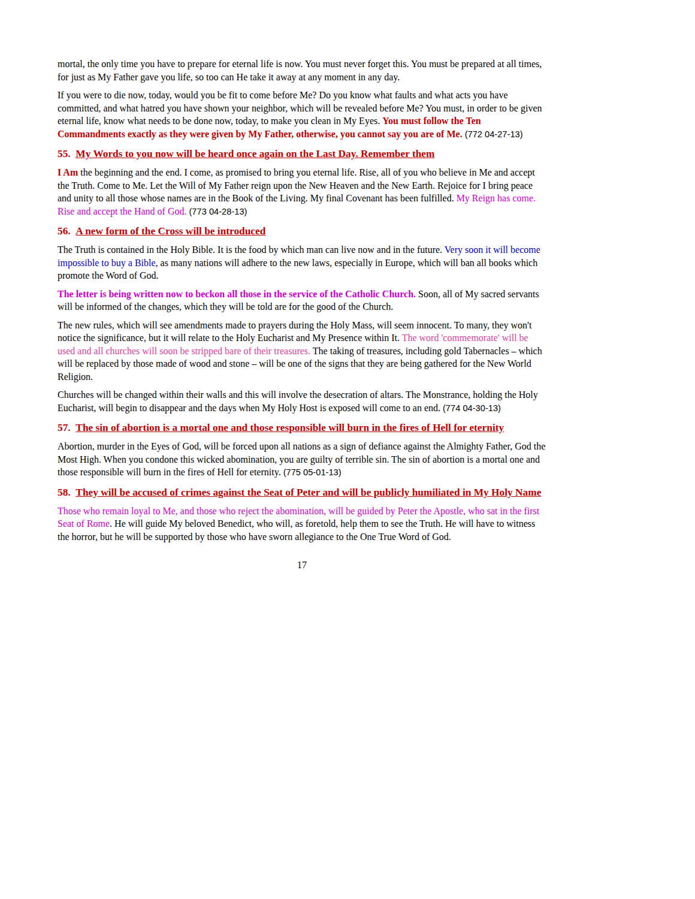mortal, the only time you have to prepare for eternal life is now. You must never forget this. You must be prepared at all times, for just as My Father gave you life, so too can He take it away at any moment in any day.
If you were to die now, today, would you be fit to come before Me? Do you know what faults and what acts you have committed, and what hatred you have shown your neighbor, which will be revealed before Me? You must, in order to be given eternal life, know what needs to be done now, today, to make you clean in My Eyes. You must follow the Ten Commandments exactly as they were given by My Father, otherwise, you cannot say you are of Me. (772 04-27-13)
55. My Words to you now will be heard once again on the Last Day. Remember them
I Am the beginning and the end. I come, as promised to bring you eternal life. Rise, all of you who believe in Me and accept the Truth. Come to Me. Let the Will of My Father reign upon the New Heaven and the New Earth. Rejoice for I bring peace and unity to all those whose names are in the Book of the Living. My final Covenant has been fulfilled. My Reign has come. Rise and accept the Hand of God. (773 04-28-13)
56. A new form of the Cross will be introduced
The Truth is contained in the Holy Bible. It is the food by which man can live now and in the future. Very soon it will become impossible to buy a Bible, as many nations will adhere to the new laws, especially in Europe, which will ban all books which promote the Word of God.
The letter is being written now to beckon all those in the service of the Catholic Church. Soon, all of My sacred servants will be informed of the changes, which they will be told are for the good of the Church.
The new rules, which will see amendments made to prayers during the Holy Mass, will seem innocent. To many, they won't notice the significance, but it will relate to the Holy Eucharist and My Presence within It. The word 'commemorate' will be used and all churches will soon be stripped bare of their treasures. The taking of treasures, including gold Tabernacles – which will be replaced by those made of wood and stone – will be one of the signs that they are being gathered for the New World Religion.
Churches will be changed within their walls and this will involve the desecration of altars. The Monstrance, holding the Holy Eucharist, will begin to disappear and the days when My Holy Host is exposed will come to an end. (774 04-30-13)
57. The sin of abortion is a mortal one and those responsible will burn in the fires of Hell for eternity
Abortion, murder in the Eyes of God, will be forced upon all nations as a sign of defiance against the Almighty Father, God the Most High. When you condone this wicked abomination, you are guilty of terrible sin. The sin of abortion is a mortal one and those responsible will burn in the fires of Hell for eternity. (775 05-01-13)
58. They will be accused of crimes against the Seat of Peter and will be publicly humiliated in My Holy Name
Those who remain loyal to Me, and those who reject the abomination, will be guided by Peter the Apostle, who sat in the first Seat of Rome. He will guide My beloved Benedict, who will, as foretold, help them to see the Truth. He will have to witness the horror, but he will be supported by those who have sworn allegiance to the One True Word of God.
17